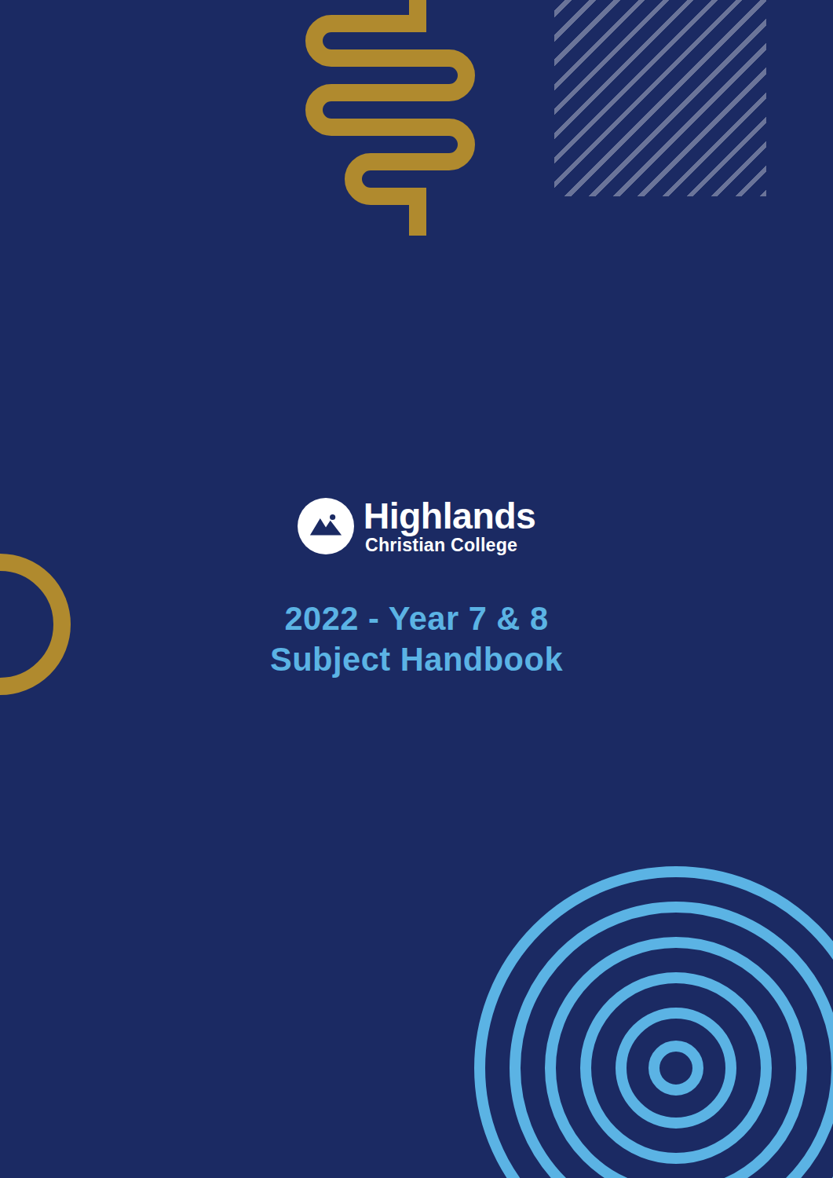Highlands
Christian College
2022 - Year 7 & 8
Subject Handbook